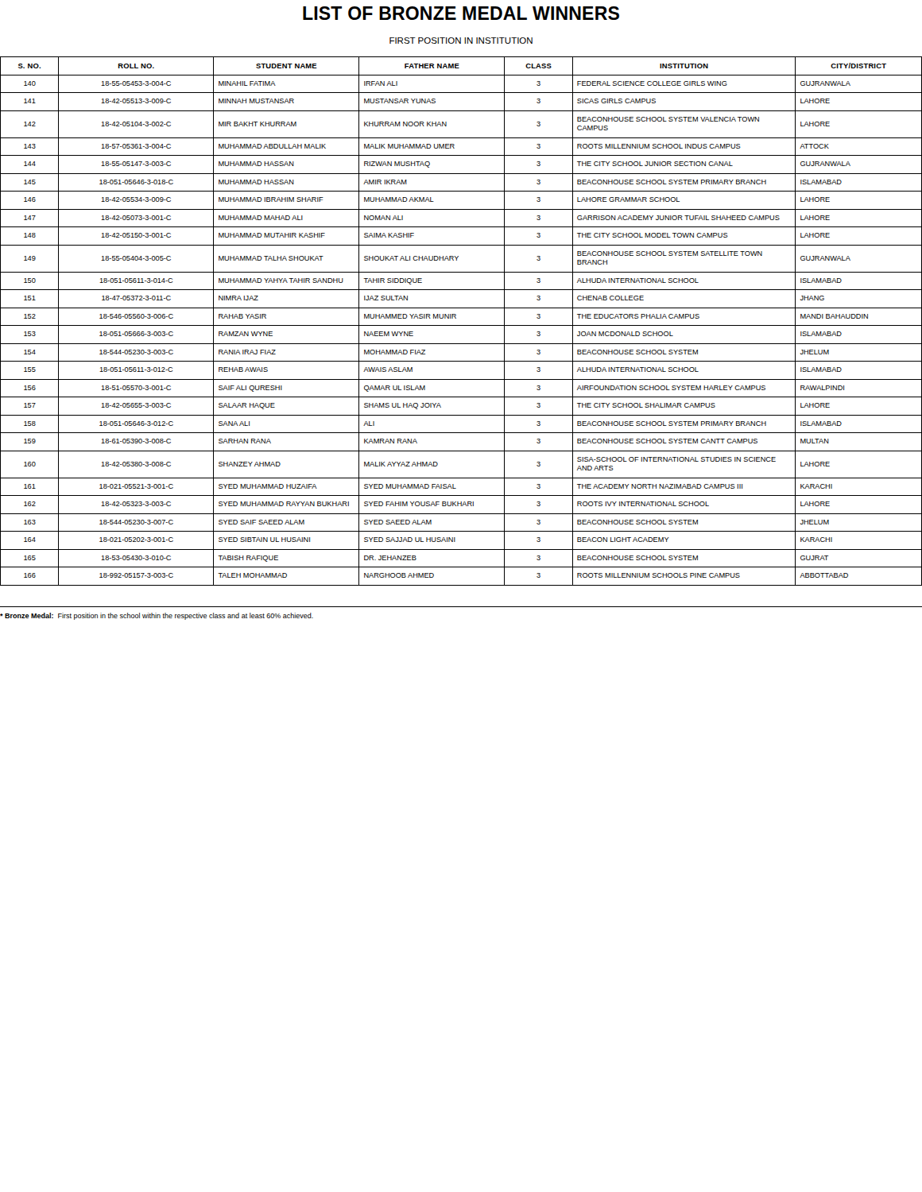LIST OF BRONZE MEDAL WINNERS
FIRST POSITION IN INSTITUTION
| S. NO. | ROLL NO. | STUDENT NAME | FATHER NAME | CLASS | INSTITUTION | CITY/DISTRICT |
| --- | --- | --- | --- | --- | --- | --- |
| 140 | 18-55-05453-3-004-C | MINAHIL FATIMA | IRFAN ALI | 3 | FEDERAL SCIENCE COLLEGE GIRLS WING | GUJRANWALA |
| 141 | 18-42-05513-3-009-C | MINNAH MUSTANSAR | MUSTANSAR YUNAS | 3 | SICAS GIRLS CAMPUS | LAHORE |
| 142 | 18-42-05104-3-002-C | MIR BAKHT KHURRAM | KHURRAM NOOR KHAN | 3 | BEACONHOUSE SCHOOL SYSTEM VALENCIA TOWN CAMPUS | LAHORE |
| 143 | 18-57-05361-3-004-C | MUHAMMAD ABDULLAH MALIK | MALIK MUHAMMAD UMER | 3 | ROOTS MILLENNIUM SCHOOL INDUS CAMPUS | ATTOCK |
| 144 | 18-55-05147-3-003-C | MUHAMMAD HASSAN | RIZWAN MUSHTAQ | 3 | THE CITY SCHOOL JUNIOR SECTION CANAL | GUJRANWALA |
| 145 | 18-051-05646-3-018-C | MUHAMMAD HASSAN | AMIR IKRAM | 3 | BEACONHOUSE SCHOOL SYSTEM PRIMARY BRANCH | ISLAMABAD |
| 146 | 18-42-05534-3-009-C | MUHAMMAD IBRAHIM SHARIF | MUHAMMAD AKMAL | 3 | LAHORE GRAMMAR SCHOOL | LAHORE |
| 147 | 18-42-05073-3-001-C | MUHAMMAD MAHAD ALI | NOMAN ALI | 3 | GARRISON ACADEMY JUNIOR TUFAIL SHAHEED CAMPUS | LAHORE |
| 148 | 18-42-05150-3-001-C | MUHAMMAD MUTAHIR KASHIF | SAIMA KASHIF | 3 | THE CITY SCHOOL MODEL TOWN CAMPUS | LAHORE |
| 149 | 18-55-05404-3-005-C | MUHAMMAD TALHA SHOUKAT | SHOUKAT ALI CHAUDHARY | 3 | BEACONHOUSE SCHOOL SYSTEM SATELLITE TOWN BRANCH | GUJRANWALA |
| 150 | 18-051-05611-3-014-C | MUHAMMAD YAHYA TAHIR SANDHU | TAHIR SIDDIQUE | 3 | ALHUDA INTERNATIONAL SCHOOL | ISLAMABAD |
| 151 | 18-47-05372-3-011-C | NIMRA IJAZ | IJAZ SULTAN | 3 | CHENAB COLLEGE | JHANG |
| 152 | 18-546-05560-3-006-C | RAHAB YASIR | MUHAMMED YASIR MUNIR | 3 | THE EDUCATORS PHALIA CAMPUS | MANDI BAHAUDDIN |
| 153 | 18-051-05666-3-003-C | RAMZAN WYNE | NAEEM WYNE | 3 | JOAN MCDONALD SCHOOL | ISLAMABAD |
| 154 | 18-544-05230-3-003-C | RANIA IRAJ FIAZ | MOHAMMAD FIAZ | 3 | BEACONHOUSE SCHOOL SYSTEM | JHELUM |
| 155 | 18-051-05611-3-012-C | REHAB AWAIS | AWAIS ASLAM | 3 | ALHUDA INTERNATIONAL SCHOOL | ISLAMABAD |
| 156 | 18-51-05570-3-001-C | SAIF ALI QURESHI | QAMAR UL ISLAM | 3 | AIRFOUNDATION SCHOOL SYSTEM HARLEY CAMPUS | RAWALPINDI |
| 157 | 18-42-05655-3-003-C | SALAAR HAQUE | SHAMS UL HAQ JOIYA | 3 | THE CITY SCHOOL SHALIMAR CAMPUS | LAHORE |
| 158 | 18-051-05646-3-012-C | SANA ALI | ALI | 3 | BEACONHOUSE SCHOOL SYSTEM PRIMARY BRANCH | ISLAMABAD |
| 159 | 18-61-05390-3-008-C | SARHAN RANA | KAMRAN RANA | 3 | BEACONHOUSE SCHOOL SYSTEM CANTT CAMPUS | MULTAN |
| 160 | 18-42-05380-3-008-C | SHANZEY AHMAD | MALIK AYYAZ AHMAD | 3 | SISA-SCHOOL OF INTERNATIONAL STUDIES IN SCIENCE AND ARTS | LAHORE |
| 161 | 18-021-05521-3-001-C | SYED MUHAMMAD HUZAIFA | SYED MUHAMMAD FAISAL | 3 | THE ACADEMY NORTH NAZIMABAD CAMPUS III | KARACHI |
| 162 | 18-42-05323-3-003-C | SYED MUHAMMAD RAYYAN BUKHARI | SYED FAHIM YOUSAF BUKHARI | 3 | ROOTS IVY INTERNATIONAL SCHOOL | LAHORE |
| 163 | 18-544-05230-3-007-C | SYED SAIF SAEED ALAM | SYED SAEED ALAM | 3 | BEACONHOUSE SCHOOL SYSTEM | JHELUM |
| 164 | 18-021-05202-3-001-C | SYED SIBTAIN UL HUSAINI | SYED SAJJAD UL HUSAINI | 3 | BEACON LIGHT ACADEMY | KARACHI |
| 165 | 18-53-05430-3-010-C | TABISH RAFIQUE | DR. JEHANZEB | 3 | BEACONHOUSE SCHOOL SYSTEM | GUJRAT |
| 166 | 18-992-05157-3-003-C | TALEH MOHAMMAD | NARGHOOB AHMED | 3 | ROOTS MILLENNIUM SCHOOLS PINE CAMPUS | ABBOTTABAD |
* Bronze Medal: First position in the school within the respective class and at least 60% achieved.